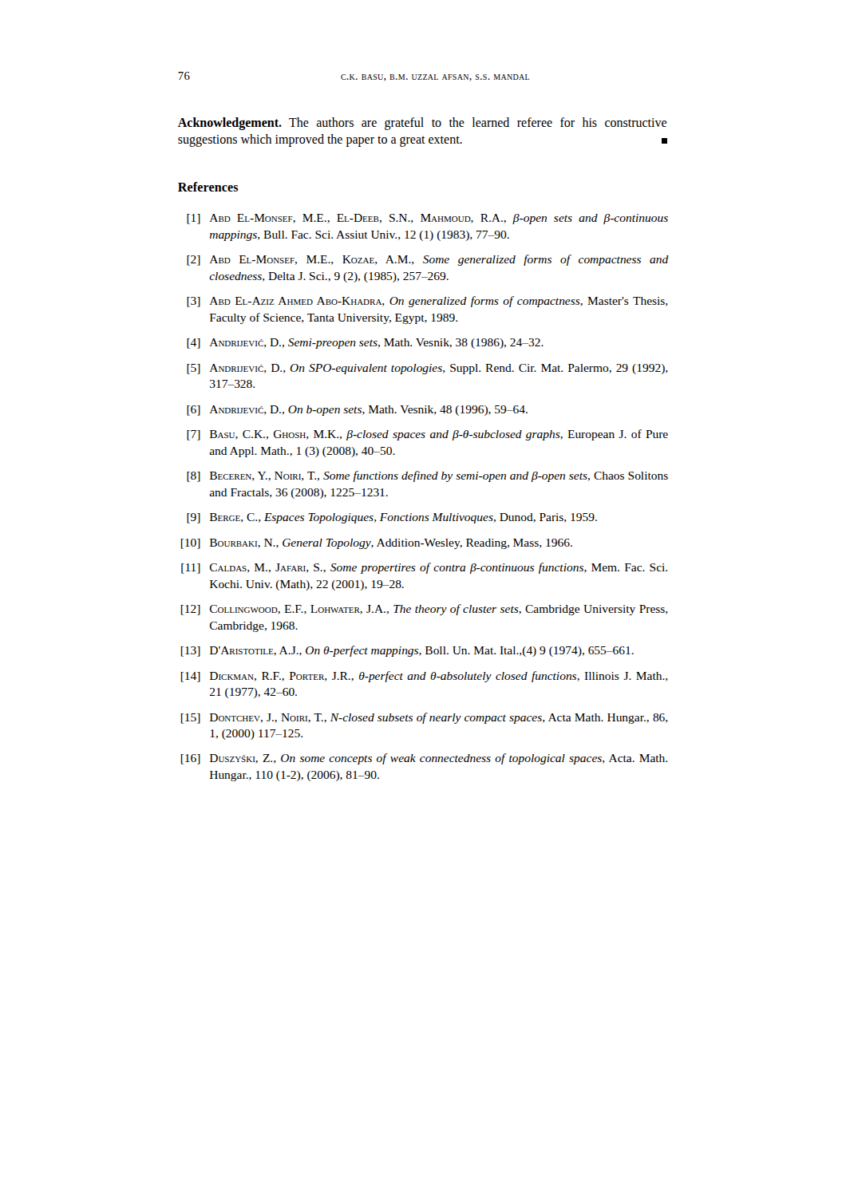76 c.k. basu, b.m. uzzal afsan, s.s. mandal
Acknowledgement. The authors are grateful to the learned referee for his constructive suggestions which improved the paper to a great extent.
References
[1] Abd El-Monsef, M.E., El-Deeb, S.N., Mahmoud, R.A., β-open sets and β-continuous mappings, Bull. Fac. Sci. Assiut Univ., 12 (1) (1983), 77–90.
[2] Abd El-Monsef, M.E., Kozae, A.M., Some generalized forms of compactness and closedness, Delta J. Sci., 9 (2), (1985), 257–269.
[3] Abd El-Aziz Ahmed Abo-Khadra, On generalized forms of compactness, Master's Thesis, Faculty of Science, Tanta University, Egypt, 1989.
[4] Andrijević, D., Semi-preopen sets, Math. Vesnik, 38 (1986), 24–32.
[5] Andrijević, D., On SPO-equivalent topologies, Suppl. Rend. Cir. Mat. Palermo, 29 (1992), 317–328.
[6] Andrijević, D., On b-open sets, Math. Vesnik, 48 (1996), 59–64.
[7] Basu, C.K., Ghosh, M.K., β-closed spaces and β-θ-subclosed graphs, European J. of Pure and Appl. Math., 1 (3) (2008), 40–50.
[8] Beceren, Y., Noiri, T., Some functions defined by semi-open and β-open sets, Chaos Solitons and Fractals, 36 (2008), 1225–1231.
[9] Berge, C., Espaces Topologiques, Fonctions Multivoques, Dunod, Paris, 1959.
[10] Bourbaki, N., General Topology, Addition-Wesley, Reading, Mass, 1966.
[11] Caldas, M., Jafari, S., Some propertires of contra β-continuous functions, Mem. Fac. Sci. Kochi. Univ. (Math), 22 (2001), 19–28.
[12] Collingwood, E.F., Lohwater, J.A., The theory of cluster sets, Cambridge University Press, Cambridge, 1968.
[13] D'Aristotile, A.J., On θ-perfect mappings, Boll. Un. Mat. Ital.,(4) 9 (1974), 655–661.
[14] Dickman, R.F., Porter, J.R., θ-perfect and θ-absolutely closed functions, Illinois J. Math., 21 (1977), 42–60.
[15] Dontchev, J., Noiri, T., N-closed subsets of nearly compact spaces, Acta Math. Hungar., 86, 1, (2000) 117–125.
[16] Duszyśki, Z., On some concepts of weak connectedness of topological spaces, Acta. Math. Hungar., 110 (1-2), (2006), 81–90.